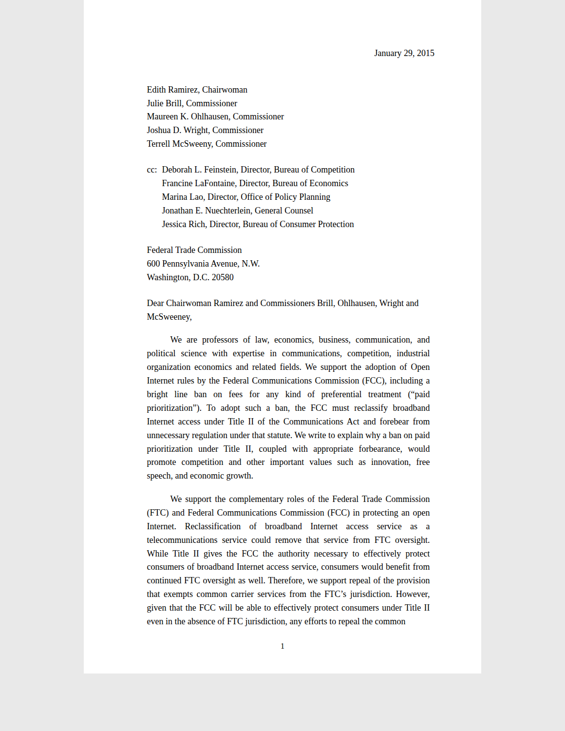January 29, 2015
Edith Ramirez, Chairwoman
Julie Brill, Commissioner
Maureen K. Ohlhausen, Commissioner
Joshua D. Wright, Commissioner
Terrell McSweeny, Commissioner
cc:
Deborah L. Feinstein, Director, Bureau of Competition
Francine LaFontaine, Director, Bureau of Economics
Marina Lao, Director, Office of Policy Planning
Jonathan E. Nuechterlein, General Counsel
Jessica Rich, Director, Bureau of Consumer Protection
Federal Trade Commission
600 Pennsylvania Avenue, N.W.
Washington, D.C. 20580
Dear Chairwoman Ramirez and Commissioners Brill, Ohlhausen, Wright and McSweeney,
We are professors of law, economics, business, communication, and political science with expertise in communications, competition, industrial organization economics and related fields. We support the adoption of Open Internet rules by the Federal Communications Commission (FCC), including a bright line ban on fees for any kind of preferential treatment (“paid prioritization”). To adopt such a ban, the FCC must reclassify broadband Internet access under Title II of the Communications Act and forebear from unnecessary regulation under that statute. We write to explain why a ban on paid prioritization under Title II, coupled with appropriate forbearance, would promote competition and other important values such as innovation, free speech, and economic growth.
We support the complementary roles of the Federal Trade Commission (FTC) and Federal Communications Commission (FCC) in protecting an open Internet. Reclassification of broadband Internet access service as a telecommunications service could remove that service from FTC oversight. While Title II gives the FCC the authority necessary to effectively protect consumers of broadband Internet access service, consumers would benefit from continued FTC oversight as well. Therefore, we support repeal of the provision that exempts common carrier services from the FTC’s jurisdiction. However, given that the FCC will be able to effectively protect consumers under Title II even in the absence of FTC jurisdiction, any efforts to repeal the common
1